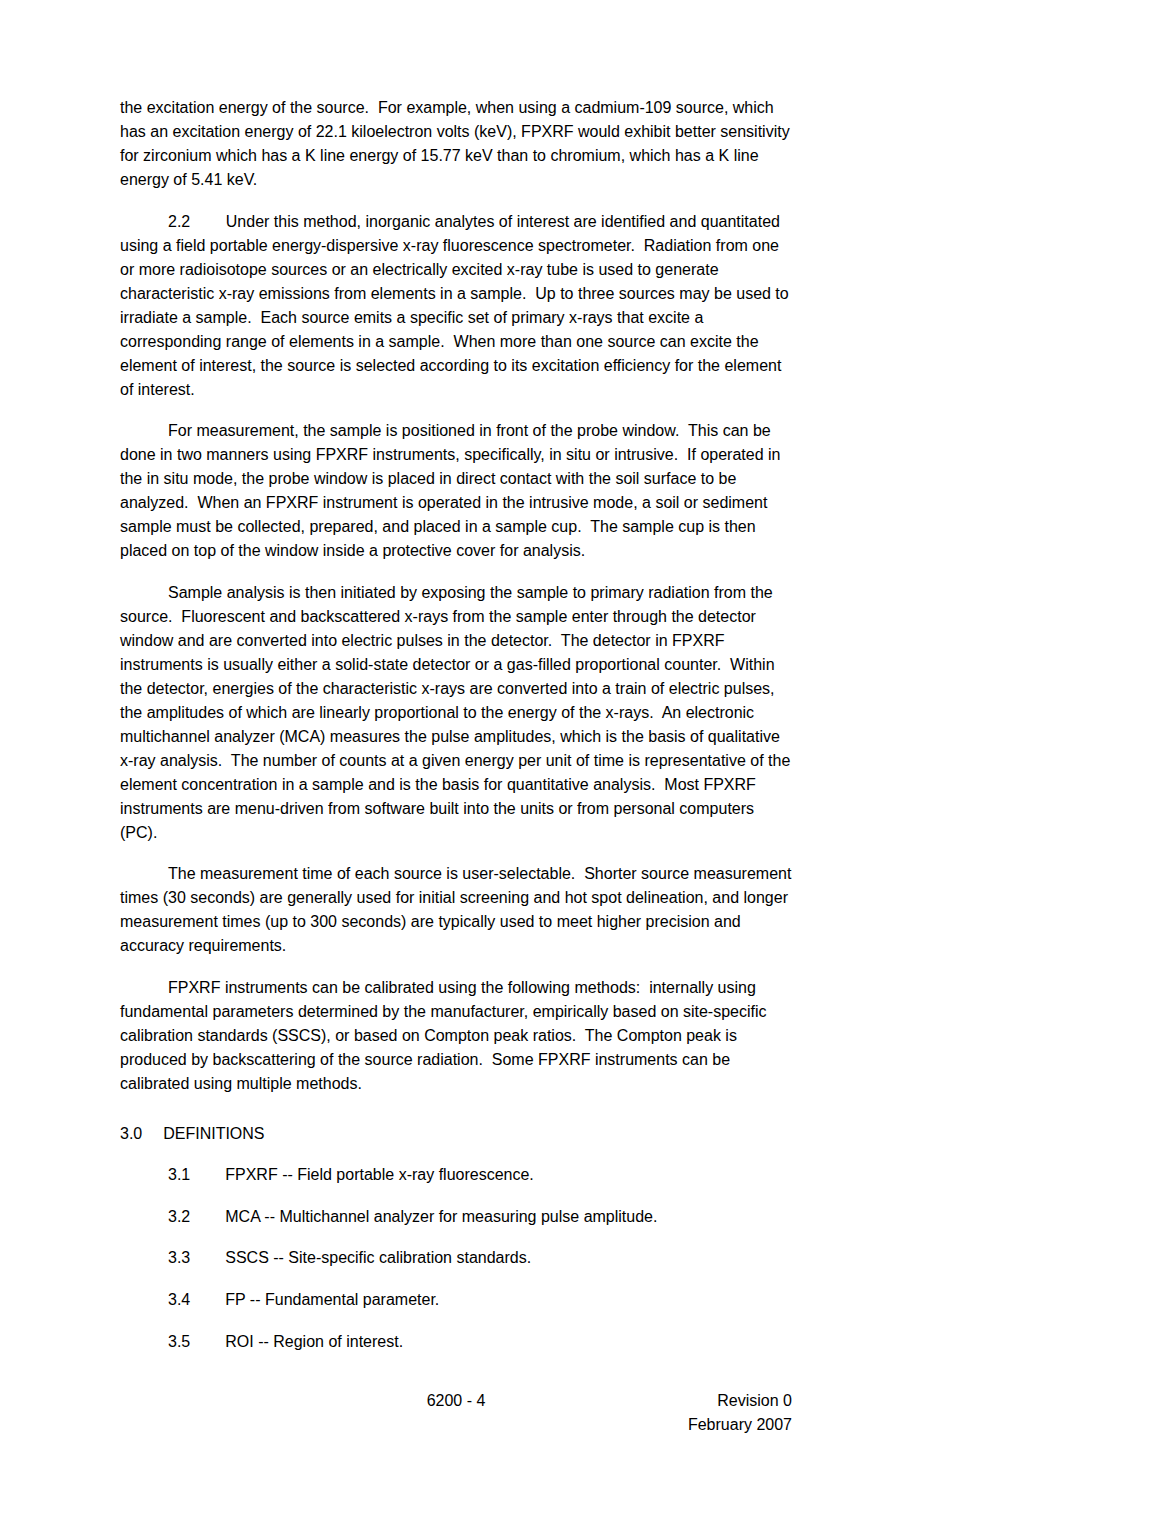the excitation energy of the source. For example, when using a cadmium-109 source, which has an excitation energy of 22.1 kiloelectron volts (keV), FPXRF would exhibit better sensitivity for zirconium which has a K line energy of 15.77 keV than to chromium, which has a K line energy of 5.41 keV.
2.2 Under this method, inorganic analytes of interest are identified and quantitated using a field portable energy-dispersive x-ray fluorescence spectrometer. Radiation from one or more radioisotope sources or an electrically excited x-ray tube is used to generate characteristic x-ray emissions from elements in a sample. Up to three sources may be used to irradiate a sample. Each source emits a specific set of primary x-rays that excite a corresponding range of elements in a sample. When more than one source can excite the element of interest, the source is selected according to its excitation efficiency for the element of interest.
For measurement, the sample is positioned in front of the probe window. This can be done in two manners using FPXRF instruments, specifically, in situ or intrusive. If operated in the in situ mode, the probe window is placed in direct contact with the soil surface to be analyzed. When an FPXRF instrument is operated in the intrusive mode, a soil or sediment sample must be collected, prepared, and placed in a sample cup. The sample cup is then placed on top of the window inside a protective cover for analysis.
Sample analysis is then initiated by exposing the sample to primary radiation from the source. Fluorescent and backscattered x-rays from the sample enter through the detector window and are converted into electric pulses in the detector. The detector in FPXRF instruments is usually either a solid-state detector or a gas-filled proportional counter. Within the detector, energies of the characteristic x-rays are converted into a train of electric pulses, the amplitudes of which are linearly proportional to the energy of the x-rays. An electronic multichannel analyzer (MCA) measures the pulse amplitudes, which is the basis of qualitative x-ray analysis. The number of counts at a given energy per unit of time is representative of the element concentration in a sample and is the basis for quantitative analysis. Most FPXRF instruments are menu-driven from software built into the units or from personal computers (PC).
The measurement time of each source is user-selectable. Shorter source measurement times (30 seconds) are generally used for initial screening and hot spot delineation, and longer measurement times (up to 300 seconds) are typically used to meet higher precision and accuracy requirements.
FPXRF instruments can be calibrated using the following methods: internally using fundamental parameters determined by the manufacturer, empirically based on site-specific calibration standards (SSCS), or based on Compton peak ratios. The Compton peak is produced by backscattering of the source radiation. Some FPXRF instruments can be calibrated using multiple methods.
3.0 DEFINITIONS
3.1
FPXRF -- Field portable x-ray fluorescence.
3.2
MCA -- Multichannel analyzer for measuring pulse amplitude.
3.3
SSCS -- Site-specific calibration standards.
3.4
FP -- Fundamental parameter.
3.5
ROI -- Region of interest.
6200 - 4
Revision 0
February 2007